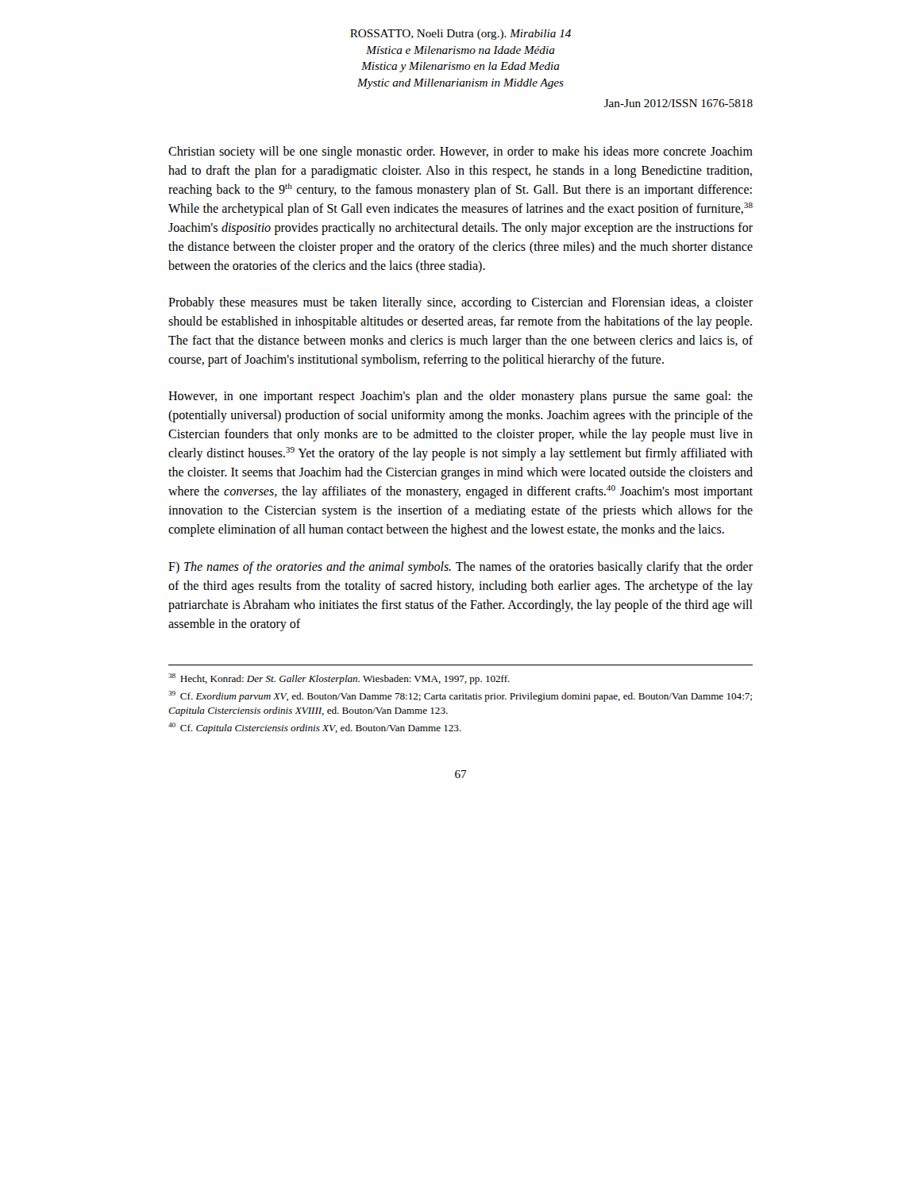ROSSATTO, Noeli Dutra (org.). Mirabilia 14
Mística e Milenarismo na Idade Média
Mistica y Milenarismo en la Edad Media
Mystic and Millenarianism in Middle Ages
Jan-Jun 2012/ISSN 1676-5818
Christian society will be one single monastic order. However, in order to make his ideas more concrete Joachim had to draft the plan for a paradigmatic cloister. Also in this respect, he stands in a long Benedictine tradition, reaching back to the 9th century, to the famous monastery plan of St. Gall. But there is an important difference: While the archetypical plan of St Gall even indicates the measures of latrines and the exact position of furniture,38 Joachim's dispositio provides practically no architectural details. The only major exception are the instructions for the distance between the cloister proper and the oratory of the clerics (three miles) and the much shorter distance between the oratories of the clerics and the laics (three stadia).
Probably these measures must be taken literally since, according to Cistercian and Florensian ideas, a cloister should be established in inhospitable altitudes or deserted areas, far remote from the habitations of the lay people. The fact that the distance between monks and clerics is much larger than the one between clerics and laics is, of course, part of Joachim's institutional symbolism, referring to the political hierarchy of the future.
However, in one important respect Joachim's plan and the older monastery plans pursue the same goal: the (potentially universal) production of social uniformity among the monks. Joachim agrees with the principle of the Cistercian founders that only monks are to be admitted to the cloister proper, while the lay people must live in clearly distinct houses.39 Yet the oratory of the lay people is not simply a lay settlement but firmly affiliated with the cloister. It seems that Joachim had the Cistercian granges in mind which were located outside the cloisters and where the converses, the lay affiliates of the monastery, engaged in different crafts.40 Joachim's most important innovation to the Cistercian system is the insertion of a mediating estate of the priests which allows for the complete elimination of all human contact between the highest and the lowest estate, the monks and the laics.
F) The names of the oratories and the animal symbols. The names of the oratories basically clarify that the order of the third ages results from the totality of sacred history, including both earlier ages. The archetype of the lay patriarchate is Abraham who initiates the first status of the Father. Accordingly, the lay people of the third age will assemble in the oratory of
38 Hecht, Konrad: Der St. Galler Klosterplan. Wiesbaden: VMA, 1997, pp. 102ff.
39 Cf. Exordium parvum XV, ed. Bouton/Van Damme 78:12; Carta caritatis prior. Privilegium domini papae, ed. Bouton/Van Damme 104:7; Capitula Cisterciensis ordinis XVIIII, ed. Bouton/Van Damme 123.
40 Cf. Capitula Cisterciensis ordinis XV, ed. Bouton/Van Damme 123.
67